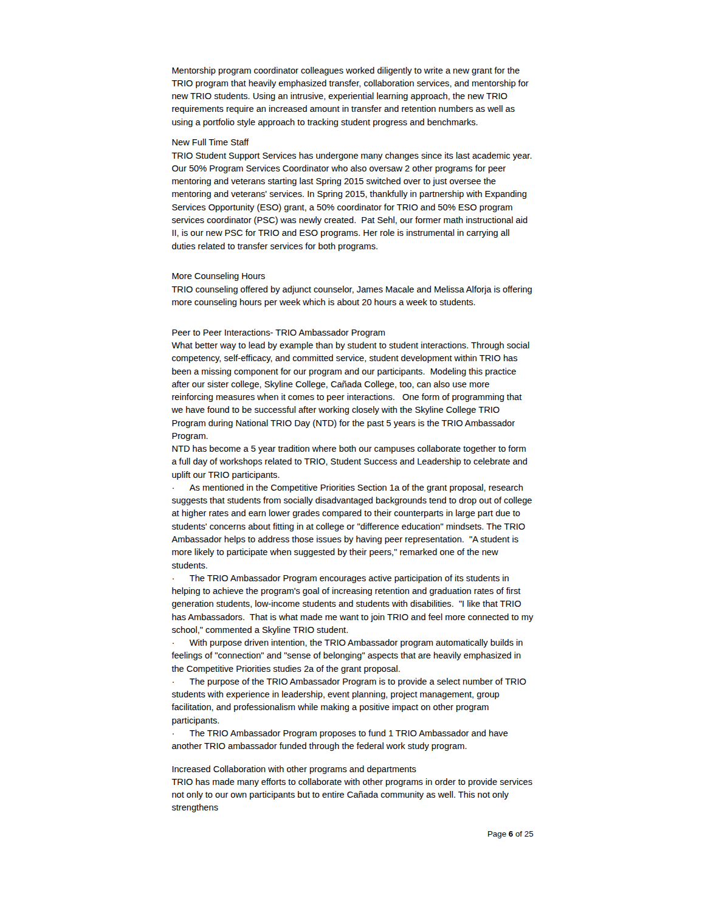Mentorship program coordinator colleagues worked diligently to write a new grant for the TRIO program that heavily emphasized transfer, collaboration services, and mentorship for new TRIO students. Using an intrusive, experiential learning approach, the new TRIO requirements require an increased amount in transfer and retention numbers as well as using a portfolio style approach to tracking student progress and benchmarks.
New Full Time Staff
TRIO Student Support Services has undergone many changes since its last academic year. Our 50% Program Services Coordinator who also oversaw 2 other programs for peer mentoring and veterans starting last Spring 2015 switched over to just oversee the mentoring and veterans' services. In Spring 2015, thankfully in partnership with Expanding Services Opportunity (ESO) grant, a 50% coordinator for TRIO and 50% ESO program services coordinator (PSC) was newly created. Pat Sehl, our former math instructional aid II, is our new PSC for TRIO and ESO programs. Her role is instrumental in carrying all duties related to transfer services for both programs.
More Counseling Hours
TRIO counseling offered by adjunct counselor, James Macale and Melissa Alforja is offering more counseling hours per week which is about 20 hours a week to students.
Peer to Peer Interactions- TRIO Ambassador Program
What better way to lead by example than by student to student interactions. Through social competency, self-efficacy, and committed service, student development within TRIO has been a missing component for our program and our participants. Modeling this practice after our sister college, Skyline College, Cañada College, too, can also use more reinforcing measures when it comes to peer interactions. One form of programming that we have found to be successful after working closely with the Skyline College TRIO Program during National TRIO Day (NTD) for the past 5 years is the TRIO Ambassador Program.
NTD has become a 5 year tradition where both our campuses collaborate together to form a full day of workshops related to TRIO, Student Success and Leadership to celebrate and uplift our TRIO participants.
· As mentioned in the Competitive Priorities Section 1a of the grant proposal, research suggests that students from socially disadvantaged backgrounds tend to drop out of college at higher rates and earn lower grades compared to their counterparts in large part due to students' concerns about fitting in at college or "difference education" mindsets. The TRIO Ambassador helps to address those issues by having peer representation. "A student is more likely to participate when suggested by their peers," remarked one of the new students.
· The TRIO Ambassador Program encourages active participation of its students in helping to achieve the program's goal of increasing retention and graduation rates of first generation students, low-income students and students with disabilities. "I like that TRIO has Ambassadors. That is what made me want to join TRIO and feel more connected to my school," commented a Skyline TRIO student.
· With purpose driven intention, the TRIO Ambassador program automatically builds in feelings of "connection" and "sense of belonging" aspects that are heavily emphasized in the Competitive Priorities studies 2a of the grant proposal.
· The purpose of the TRIO Ambassador Program is to provide a select number of TRIO students with experience in leadership, event planning, project management, group facilitation, and professionalism while making a positive impact on other program participants.
· The TRIO Ambassador Program proposes to fund 1 TRIO Ambassador and have another TRIO ambassador funded through the federal work study program.
Increased Collaboration with other programs and departments
TRIO has made many efforts to collaborate with other programs in order to provide services not only to our own participants but to entire Cañada community as well. This not only strengthens
Page 6 of 25